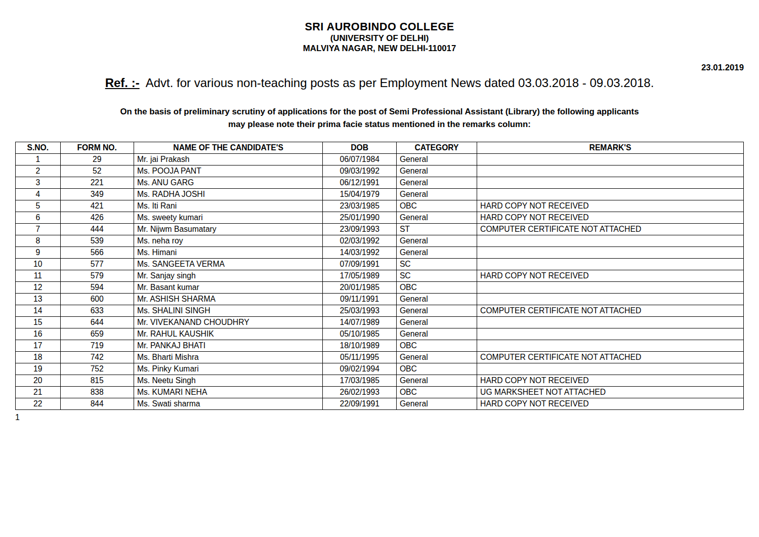SRI AUROBINDO COLLEGE
(UNIVERSITY OF DELHI)
MALVIYA NAGAR, NEW DELHI-110017
23.01.2019
Ref. :- Advt. for various non-teaching posts as per Employment News dated 03.03.2018 - 09.03.2018.
On the basis of preliminary scrutiny of applications for the post of Semi Professional Assistant (Library) the following applicants may please note their prima facie status mentioned in the remarks column:
| S.NO. | FORM NO. | NAME OF THE CANDIDATE'S | DOB | CATEGORY | REMARK'S |
| --- | --- | --- | --- | --- | --- |
| 1 | 29 | Mr. jai Prakash | 06/07/1984 | General | |
| 2 | 52 | Ms. POOJA PANT | 09/03/1992 | General | |
| 3 | 221 | Ms. ANU GARG | 06/12/1991 | General | |
| 4 | 349 | Ms. RADHA JOSHI | 15/04/1979 | General | |
| 5 | 421 | Ms. Iti Rani | 23/03/1985 | OBC | HARD COPY NOT RECEIVED |
| 6 | 426 | Ms. sweety kumari | 25/01/1990 | General | HARD COPY NOT RECEIVED |
| 7 | 444 | Mr. Nijwm Basumatary | 23/09/1993 | ST | COMPUTER CERTIFICATE NOT ATTACHED |
| 8 | 539 | Ms. neha roy | 02/03/1992 | General | |
| 9 | 566 | Ms. Himani | 14/03/1992 | General | |
| 10 | 577 | Ms. SANGEETA VERMA | 07/09/1991 | SC | |
| 11 | 579 | Mr. Sanjay singh | 17/05/1989 | SC | HARD COPY NOT RECEIVED |
| 12 | 594 | Mr. Basant kumar | 20/01/1985 | OBC | |
| 13 | 600 | Mr. ASHISH SHARMA | 09/11/1991 | General | |
| 14 | 633 | Ms. SHALINI SINGH | 25/03/1993 | General | COMPUTER CERTIFICATE NOT ATTACHED |
| 15 | 644 | Mr. VIVEKANAND CHOUDHRY | 14/07/1989 | General | |
| 16 | 659 | Mr. RAHUL KAUSHIK | 05/10/1985 | General | |
| 17 | 719 | Mr. PANKAJ BHATI | 18/10/1989 | OBC | |
| 18 | 742 | Ms. Bharti Mishra | 05/11/1995 | General | COMPUTER CERTIFICATE NOT ATTACHED |
| 19 | 752 | Ms. Pinky Kumari | 09/02/1994 | OBC | |
| 20 | 815 | Ms. Neetu Singh | 17/03/1985 | General | HARD COPY NOT RECEIVED |
| 21 | 838 | Ms. KUMARI NEHA | 26/02/1993 | OBC | UG MARKSHEET NOT ATTACHED |
| 22 | 844 | Ms. Swati sharma | 22/09/1991 | General | HARD COPY NOT RECEIVED |
1